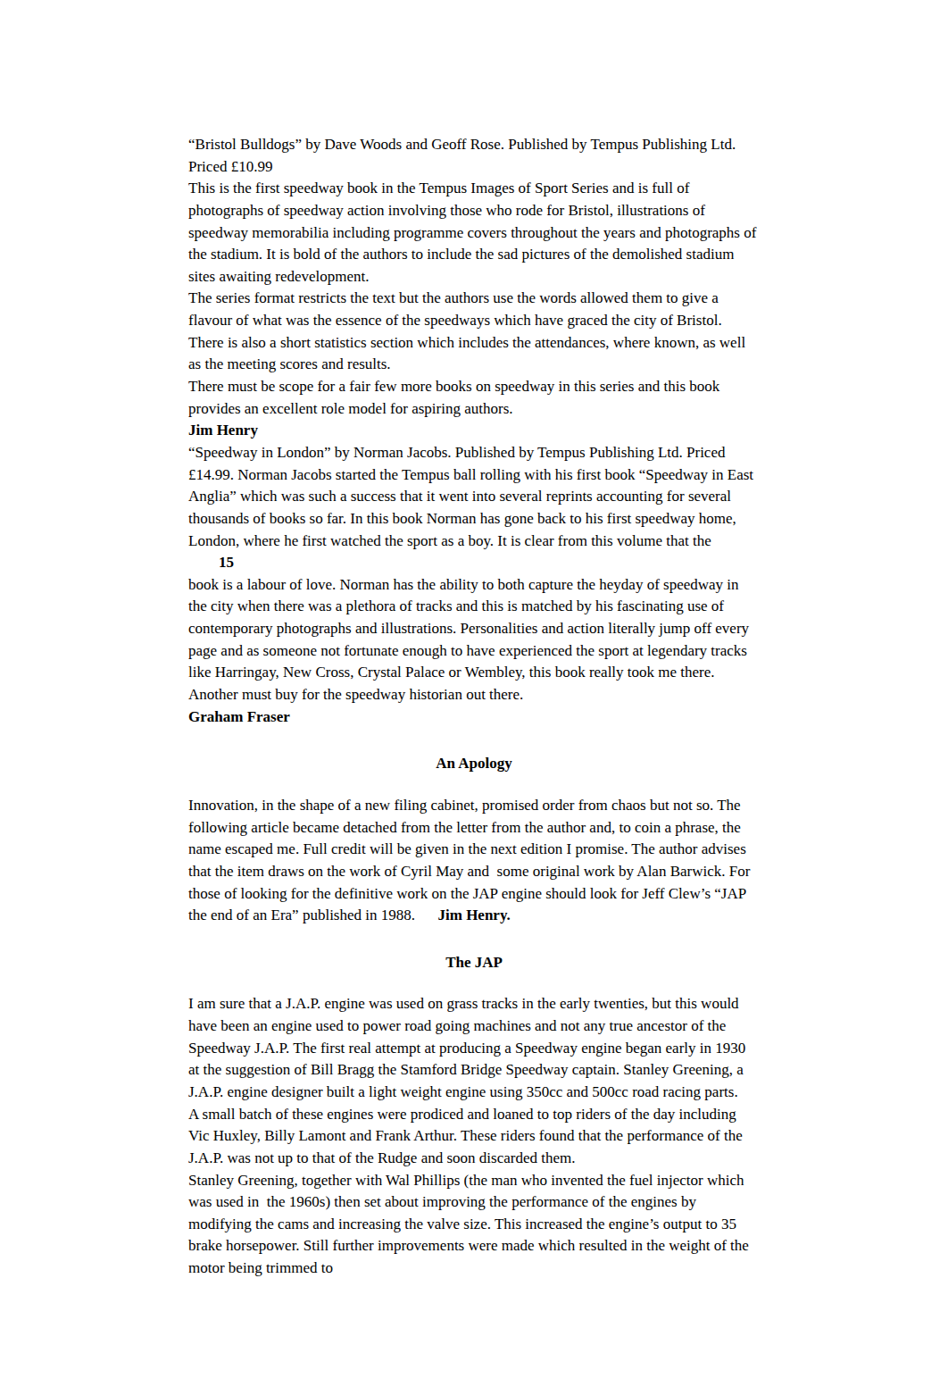“Bristol Bulldogs” by Dave Woods and Geoff Rose. Published by Tempus Publishing Ltd. Priced £10.99
This is the first speedway book in the Tempus Images of Sport Series and is full of photographs of speedway action involving those who rode for Bristol, illustrations of speedway memorabilia including programme covers throughout the years and photographs of the stadium. It is bold of the authors to include the sad pictures of the demolished stadium sites awaiting redevelopment.
The series format restricts the text but the authors use the words allowed them to give a flavour of what was the essence of the speedways which have graced the city of Bristol. There is also a short statistics section which includes the attendances, where known, as well as the meeting scores and results.
There must be scope for a fair few more books on speedway in this series and this book provides an excellent role model for aspiring authors.
Jim Henry
“Speedway in London” by Norman Jacobs. Published by Tempus Publishing Ltd. Priced £14.99. Norman Jacobs started the Tempus ball rolling with his first book “Speedway in East Anglia” which was such a success that it went into several reprints accounting for several thousands of books so far. In this book Norman has gone back to his first speedway home, London, where he first watched the sport as a boy. It is clear from this volume that the 15
book is a labour of love. Norman has the ability to both capture the heyday of speedway in the city when there was a plethora of tracks and this is matched by his fascinating use of contemporary photographs and illustrations. Personalities and action literally jump off every page and as someone not fortunate enough to have experienced the sport at legendary tracks like Harringay, New Cross, Crystal Palace or Wembley, this book really took me there. Another must buy for the speedway historian out there.
Graham Fraser
An Apology
Innovation, in the shape of a new filing cabinet, promised order from chaos but not so. The following article became detached from the letter from the author and, to coin a phrase, the name escaped me. Full credit will be given in the next edition I promise. The author advises that the item draws on the work of Cyril May and some original work by Alan Barwick. For those of looking for the definitive work on the JAP engine should look for Jeff Clew’s “JAP the end of an Era” published in 1988. Jim Henry.
The JAP
I am sure that a J.A.P. engine was used on grass tracks in the early twenties, but this would have been an engine used to power road going machines and not any true ancestor of the Speedway J.A.P. The first real attempt at producing a Speedway engine began early in 1930 at the suggestion of Bill Bragg the Stamford Bridge Speedway captain. Stanley Greening, a J.A.P. engine designer built a light weight engine using 350cc and 500cc road racing parts.
A small batch of these engines were prodiced and loaned to top riders of the day including Vic Huxley, Billy Lamont and Frank Arthur. These riders found that the performance of the J.A.P. was not up to that of the Rudge and soon discarded them.
Stanley Greening, together with Wal Phillips (the man who invented the fuel injector which was used in the 1960s) then set about improving the performance of the engines by modifying the cams and increasing the valve size. This increased the engine’s output to 35 brake horsepower. Still further improvements were made which resulted in the weight of the motor being trimmed to